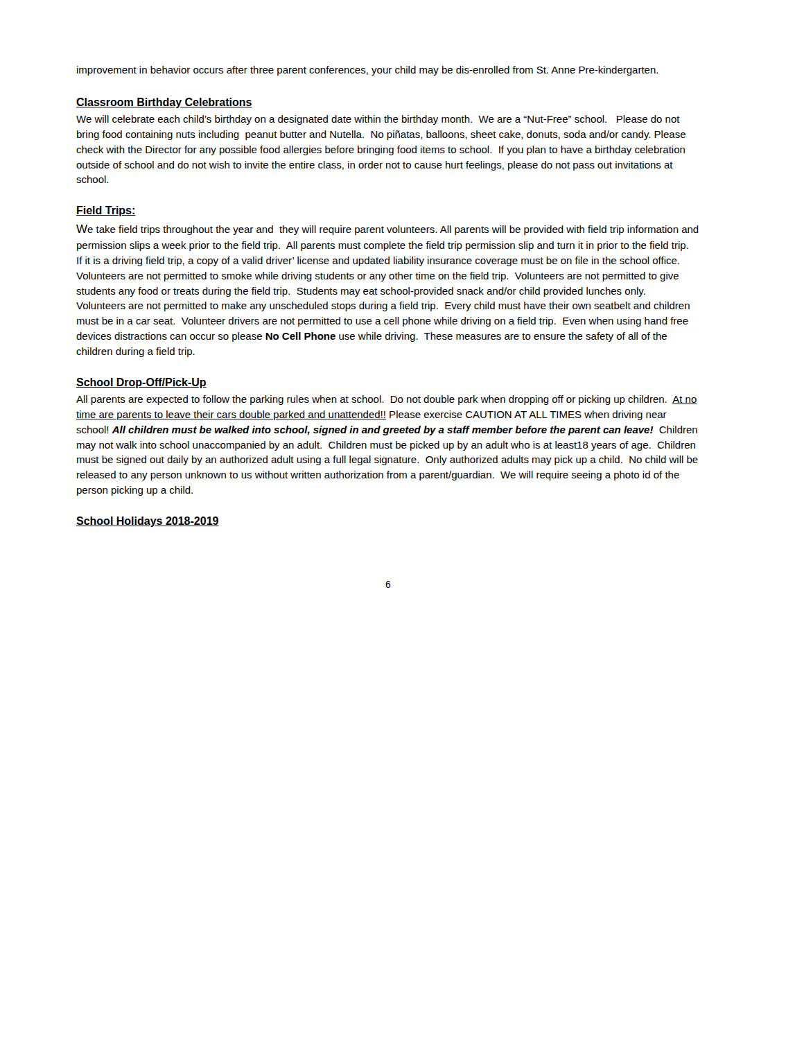improvement in behavior occurs after three parent conferences, your child may be dis-enrolled from St. Anne Pre-kindergarten.
Classroom Birthday Celebrations
We will celebrate each child’s birthday on a designated date within the birthday month. We are a “Nut-Free” school. Please do not bring food containing nuts including peanut butter and Nutella. No piñatas, balloons, sheet cake, donuts, soda and/or candy. Please check with the Director for any possible food allergies before bringing food items to school. If you plan to have a birthday celebration outside of school and do not wish to invite the entire class, in order not to cause hurt feelings, please do not pass out invitations at school.
Field Trips:
We take field trips throughout the year and they will require parent volunteers. All parents will be provided with field trip information and permission slips a week prior to the field trip. All parents must complete the field trip permission slip and turn it in prior to the field trip. If it is a driving field trip, a copy of a valid driver’ license and updated liability insurance coverage must be on file in the school office. Volunteers are not permitted to smoke while driving students or any other time on the field trip. Volunteers are not permitted to give students any food or treats during the field trip. Students may eat school-provided snack and/or child provided lunches only. Volunteers are not permitted to make any unscheduled stops during a field trip. Every child must have their own seatbelt and children must be in a car seat. Volunteer drivers are not permitted to use a cell phone while driving on a field trip. Even when using hand free devices distractions can occur so please No Cell Phone use while driving. These measures are to ensure the safety of all of the children during a field trip.
School Drop-Off/Pick-Up
All parents are expected to follow the parking rules when at school. Do not double park when dropping off or picking up children. At no time are parents to leave their cars double parked and unattended!! Please exercise CAUTION AT ALL TIMES when driving near school! All children must be walked into school, signed in and greeted by a staff member before the parent can leave! Children may not walk into school unaccompanied by an adult. Children must be picked up by an adult who is at least18 years of age. Children must be signed out daily by an authorized adult using a full legal signature. Only authorized adults may pick up a child. No child will be released to any person unknown to us without written authorization from a parent/guardian. We will require seeing a photo id of the person picking up a child.
School Holidays 2018-2019
6